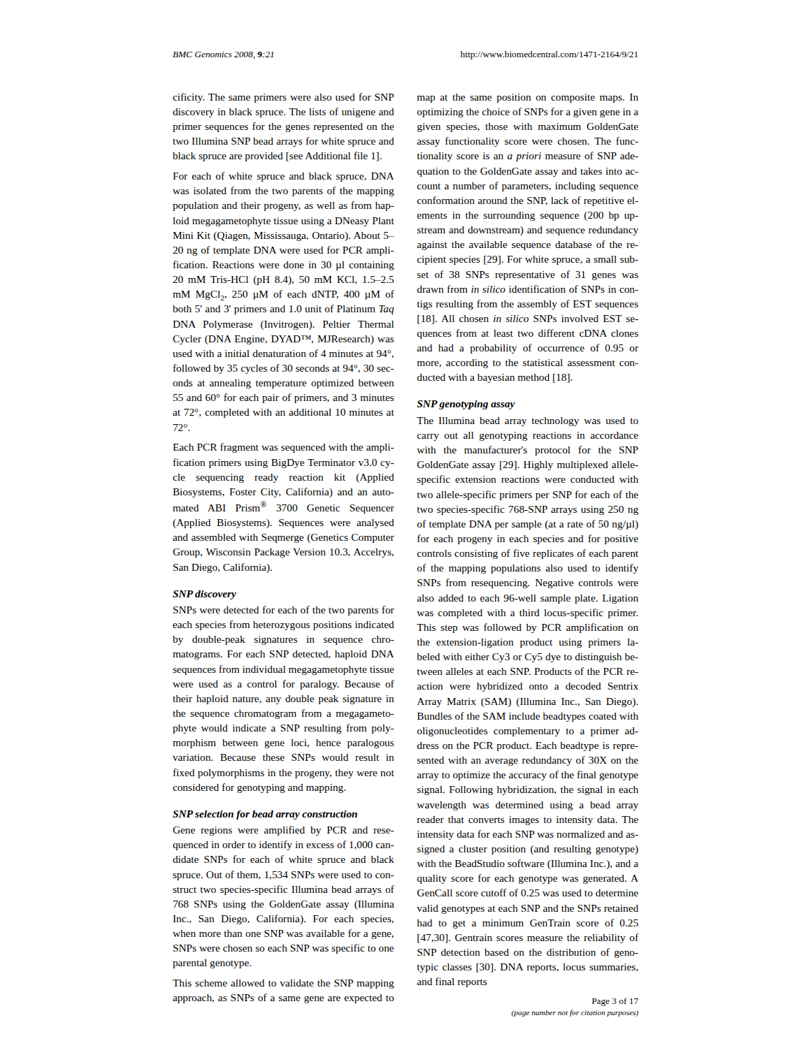BMC Genomics 2008, 9:21
http://www.biomedcentral.com/1471-2164/9/21
cificity. The same primers were also used for SNP discovery in black spruce. The lists of unigene and primer sequences for the genes represented on the two Illumina SNP bead arrays for white spruce and black spruce are provided [see Additional file 1].
For each of white spruce and black spruce, DNA was isolated from the two parents of the mapping population and their progeny, as well as from haploid megagametophyte tissue using a DNeasy Plant Mini Kit (Qiagen, Mississauga, Ontario). About 5–20 ng of template DNA were used for PCR amplification. Reactions were done in 30 µl containing 20 mM Tris-HCl (pH 8.4), 50 mM KCl, 1.5–2.5 mM MgCl2, 250 µM of each dNTP, 400 µM of both 5' and 3' primers and 1.0 unit of Platinum Taq DNA Polymerase (Invitrogen). Peltier Thermal Cycler (DNA Engine, DYAD™, MJResearch) was used with a initial denaturation of 4 minutes at 94°, followed by 35 cycles of 30 seconds at 94°, 30 seconds at annealing temperature optimized between 55 and 60° for each pair of primers, and 3 minutes at 72°, completed with an additional 10 minutes at 72°.
Each PCR fragment was sequenced with the amplification primers using BigDye Terminator v3.0 cycle sequencing ready reaction kit (Applied Biosystems, Foster City, California) and an automated ABI Prism® 3700 Genetic Sequencer (Applied Biosystems). Sequences were analysed and assembled with Seqmerge (Genetics Computer Group, Wisconsin Package Version 10.3, Accelrys, San Diego, California).
SNP discovery
SNPs were detected for each of the two parents for each species from heterozygous positions indicated by double-peak signatures in sequence chromatograms. For each SNP detected, haploid DNA sequences from individual megagametophyte tissue were used as a control for paralogy. Because of their haploid nature, any double peak signature in the sequence chromatogram from a megagametophyte would indicate a SNP resulting from polymorphism between gene loci, hence paralogous variation. Because these SNPs would result in fixed polymorphisms in the progeny, they were not considered for genotyping and mapping.
SNP selection for bead array construction
Gene regions were amplified by PCR and resequenced in order to identify in excess of 1,000 candidate SNPs for each of white spruce and black spruce. Out of them, 1,534 SNPs were used to construct two species-specific Illumina bead arrays of 768 SNPs using the GoldenGate assay (Illumina Inc., San Diego, California). For each species, when more than one SNP was available for a gene, SNPs were chosen so each SNP was specific to one parental genotype.
This scheme allowed to validate the SNP mapping approach, as SNPs of a same gene are expected to map at the same position on composite maps. In optimizing the choice of SNPs for a given gene in a given species, those with maximum GoldenGate assay functionality score were chosen. The functionality score is an a priori measure of SNP adequation to the GoldenGate assay and takes into account a number of parameters, including sequence conformation around the SNP, lack of repetitive elements in the surrounding sequence (200 bp upstream and downstream) and sequence redundancy against the available sequence database of the recipient species [29]. For white spruce, a small subset of 38 SNPs representative of 31 genes was drawn from in silico identification of SNPs in contigs resulting from the assembly of EST sequences [18]. All chosen in silico SNPs involved EST sequences from at least two different cDNA clones and had a probability of occurrence of 0.95 or more, according to the statistical assessment conducted with a bayesian method [18].
SNP genotyping assay
The Illumina bead array technology was used to carry out all genotyping reactions in accordance with the manufacturer's protocol for the SNP GoldenGate assay [29]. Highly multiplexed allele-specific extension reactions were conducted with two allele-specific primers per SNP for each of the two species-specific 768-SNP arrays using 250 ng of template DNA per sample (at a rate of 50 ng/µl) for each progeny in each species and for positive controls consisting of five replicates of each parent of the mapping populations also used to identify SNPs from resequencing. Negative controls were also added to each 96-well sample plate. Ligation was completed with a third locus-specific primer. This step was followed by PCR amplification on the extension-ligation product using primers labeled with either Cy3 or Cy5 dye to distinguish between alleles at each SNP. Products of the PCR reaction were hybridized onto a decoded Sentrix Array Matrix (SAM) (Illumina Inc., San Diego). Bundles of the SAM include beadtypes coated with oligonucleotides complementary to a primer address on the PCR product. Each beadtype is represented with an average redundancy of 30X on the array to optimize the accuracy of the final genotype signal. Following hybridization, the signal in each wavelength was determined using a bead array reader that converts images to intensity data. The intensity data for each SNP was normalized and assigned a cluster position (and resulting genotype) with the BeadStudio software (Illumina Inc.), and a quality score for each genotype was generated. A GenCall score cutoff of 0.25 was used to determine valid genotypes at each SNP and the SNPs retained had to get a minimum GenTrain score of 0.25 [47,30]. Gentrain scores measure the reliability of SNP detection based on the distribution of genotypic classes [30]. DNA reports, locus summaries, and final reports
Page 3 of 17
(page number not for citation purposes)